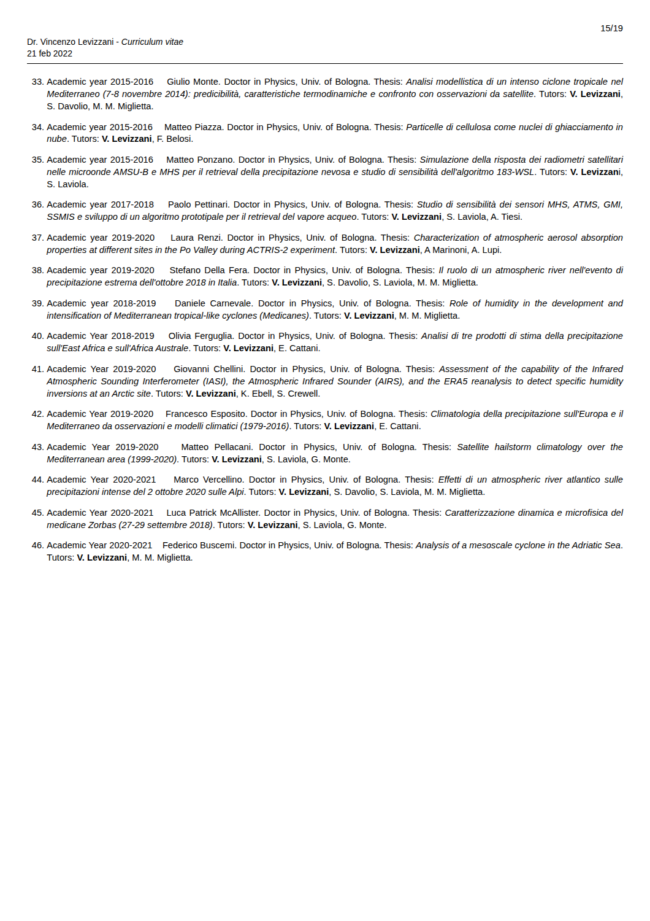15/19
Dr. Vincenzo Levizzani - Curriculum vitae
21 feb 2022
Academic year 2015-2016 Giulio Monte. Doctor in Physics, Univ. of Bologna. Thesis: Analisi modellistica di un intenso ciclone tropicale nel Mediterraneo (7-8 novembre 2014): predicibilità, caratteristiche termodinamiche e confronto con osservazioni da satellite. Tutors: V. Levizzani, S. Davolio, M. M. Miglietta.
Academic year 2015-2016 Matteo Piazza. Doctor in Physics, Univ. of Bologna. Thesis: Particelle di cellulosa come nuclei di ghiacciamento in nube. Tutors: V. Levizzani, F. Belosi.
Academic year 2015-2016 Matteo Ponzano. Doctor in Physics, Univ. of Bologna. Thesis: Simulazione della risposta dei radiometri satellitari nelle microonde AMSU-B e MHS per il retrieval della precipitazione nevosa e studio di sensibilità dell'algoritmo 183-WSL. Tutors: V. Levizzani, S. Laviola.
Academic year 2017-2018 Paolo Pettinari. Doctor in Physics, Univ. of Bologna. Thesis: Studio di sensibilità dei sensori MHS, ATMS, GMI, SSMIS e sviluppo di un algoritmo prototipale per il retrieval del vapore acqueo. Tutors: V. Levizzani, S. Laviola, A. Tiesi.
Academic year 2019-2020 Laura Renzi. Doctor in Physics, Univ. of Bologna. Thesis: Characterization of atmospheric aerosol absorption properties at different sites in the Po Valley during ACTRIS-2 experiment. Tutors: V. Levizzani, A Marinoni, A. Lupi.
Academic year 2019-2020 Stefano Della Fera. Doctor in Physics, Univ. of Bologna. Thesis: Il ruolo di un atmospheric river nell'evento di precipitazione estrema dell'ottobre 2018 in Italia. Tutors: V. Levizzani, S. Davolio, S. Laviola, M. M. Miglietta.
Academic year 2018-2019 Daniele Carnevale. Doctor in Physics, Univ. of Bologna. Thesis: Role of humidity in the development and intensification of Mediterranean tropical-like cyclones (Medicanes). Tutors: V. Levizzani, M. M. Miglietta.
Academic Year 2018-2019 Olivia Ferguglia. Doctor in Physics, Univ. of Bologna. Thesis: Analisi di tre prodotti di stima della precipitazione sull'East Africa e sull'Africa Australe. Tutors: V. Levizzani, E. Cattani.
Academic Year 2019-2020 Giovanni Chellini. Doctor in Physics, Univ. of Bologna. Thesis: Assessment of the capability of the Infrared Atmospheric Sounding Interferometer (IASI), the Atmospheric Infrared Sounder (AIRS), and the ERA5 reanalysis to detect specific humidity inversions at an Arctic site. Tutors: V. Levizzani, K. Ebell, S. Crewell.
Academic Year 2019-2020 Francesco Esposito. Doctor in Physics, Univ. of Bologna. Thesis: Climatologia della precipitazione sull'Europa e il Mediterraneo da osservazioni e modelli climatici (1979-2016). Tutors: V. Levizzani, E. Cattani.
Academic Year 2019-2020 Matteo Pellacani. Doctor in Physics, Univ. of Bologna. Thesis: Satellite hailstorm climatology over the Mediterranean area (1999-2020). Tutors: V. Levizzani, S. Laviola, G. Monte.
Academic Year 2020-2021 Marco Vercellino. Doctor in Physics, Univ. of Bologna. Thesis: Effetti di un atmospheric river atlantico sulle precipitazioni intense del 2 ottobre 2020 sulle Alpi. Tutors: V. Levizzani, S. Davolio, S. Laviola, M. M. Miglietta.
Academic Year 2020-2021 Luca Patrick McAllister. Doctor in Physics, Univ. of Bologna. Thesis: Caratterizzazione dinamica e microfisica del medicane Zorbas (27-29 settembre 2018). Tutors: V. Levizzani, S. Laviola, G. Monte.
Academic Year 2020-2021 Federico Buscemi. Doctor in Physics, Univ. of Bologna. Thesis: Analysis of a mesoscale cyclone in the Adriatic Sea. Tutors: V. Levizzani, M. M. Miglietta.